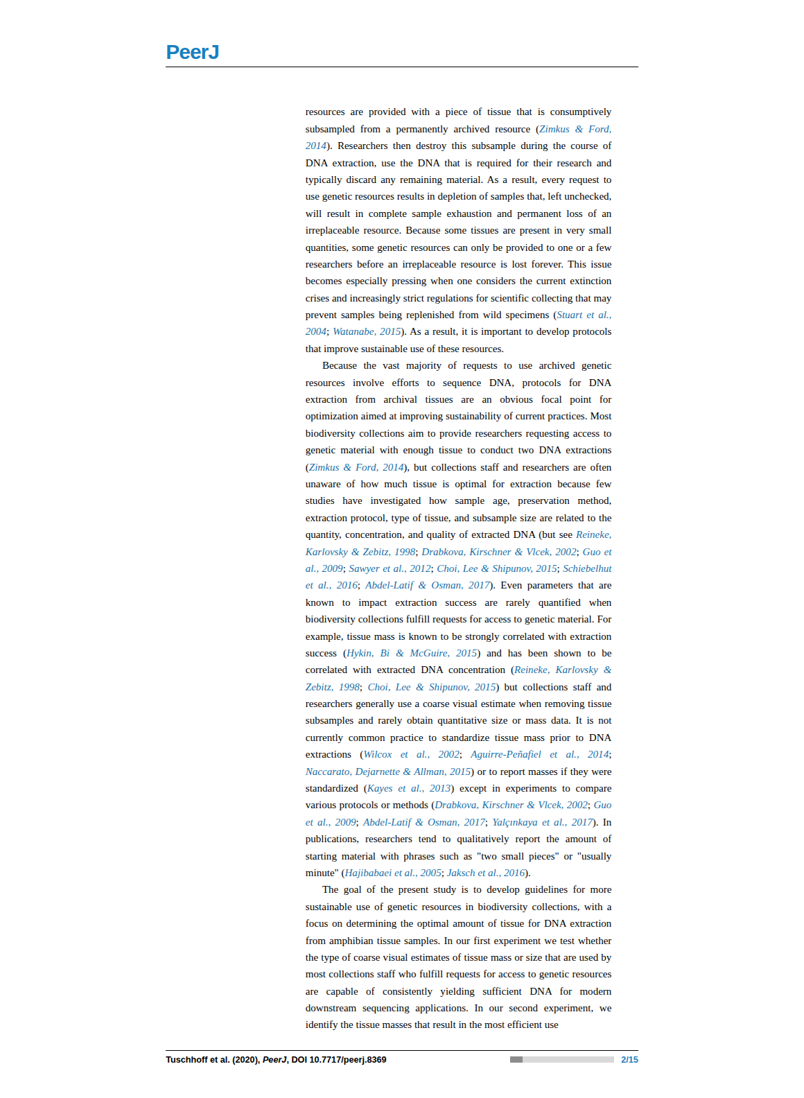PeerJ
resources are provided with a piece of tissue that is consumptively subsampled from a permanently archived resource (Zimkus & Ford, 2014). Researchers then destroy this subsample during the course of DNA extraction, use the DNA that is required for their research and typically discard any remaining material. As a result, every request to use genetic resources results in depletion of samples that, left unchecked, will result in complete sample exhaustion and permanent loss of an irreplaceable resource. Because some tissues are present in very small quantities, some genetic resources can only be provided to one or a few researchers before an irreplaceable resource is lost forever. This issue becomes especially pressing when one considers the current extinction crises and increasingly strict regulations for scientific collecting that may prevent samples being replenished from wild specimens (Stuart et al., 2004; Watanabe, 2015). As a result, it is important to develop protocols that improve sustainable use of these resources.
Because the vast majority of requests to use archived genetic resources involve efforts to sequence DNA, protocols for DNA extraction from archival tissues are an obvious focal point for optimization aimed at improving sustainability of current practices. Most biodiversity collections aim to provide researchers requesting access to genetic material with enough tissue to conduct two DNA extractions (Zimkus & Ford, 2014), but collections staff and researchers are often unaware of how much tissue is optimal for extraction because few studies have investigated how sample age, preservation method, extraction protocol, type of tissue, and subsample size are related to the quantity, concentration, and quality of extracted DNA (but see Reineke, Karlovsky & Zebitz, 1998; Drabkova, Kirschner & Vlcek, 2002; Guo et al., 2009; Sawyer et al., 2012; Choi, Lee & Shipunov, 2015; Schiebelhut et al., 2016; Abdel-Latif & Osman, 2017). Even parameters that are known to impact extraction success are rarely quantified when biodiversity collections fulfill requests for access to genetic material. For example, tissue mass is known to be strongly correlated with extraction success (Hykin, Bi & McGuire, 2015) and has been shown to be correlated with extracted DNA concentration (Reineke, Karlovsky & Zebitz, 1998; Choi, Lee & Shipunov, 2015) but collections staff and researchers generally use a coarse visual estimate when removing tissue subsamples and rarely obtain quantitative size or mass data. It is not currently common practice to standardize tissue mass prior to DNA extractions (Wilcox et al., 2002; Aguirre-Peñafiel et al., 2014; Naccarato, Dejarnette & Allman, 2015) or to report masses if they were standardized (Kayes et al., 2013) except in experiments to compare various protocols or methods (Drabkova, Kirschner & Vlcek, 2002; Guo et al., 2009; Abdel-Latif & Osman, 2017; Yalçınkaya et al., 2017). In publications, researchers tend to qualitatively report the amount of starting material with phrases such as "two small pieces" or "usually minute" (Hajibabaei et al., 2005; Jaksch et al., 2016).
The goal of the present study is to develop guidelines for more sustainable use of genetic resources in biodiversity collections, with a focus on determining the optimal amount of tissue for DNA extraction from amphibian tissue samples. In our first experiment we test whether the type of coarse visual estimates of tissue mass or size that are used by most collections staff who fulfill requests for access to genetic resources are capable of consistently yielding sufficient DNA for modern downstream sequencing applications. In our second experiment, we identify the tissue masses that result in the most efficient use
Tuschhoff et al. (2020), PeerJ, DOI 10.7717/peerj.8369
2/15